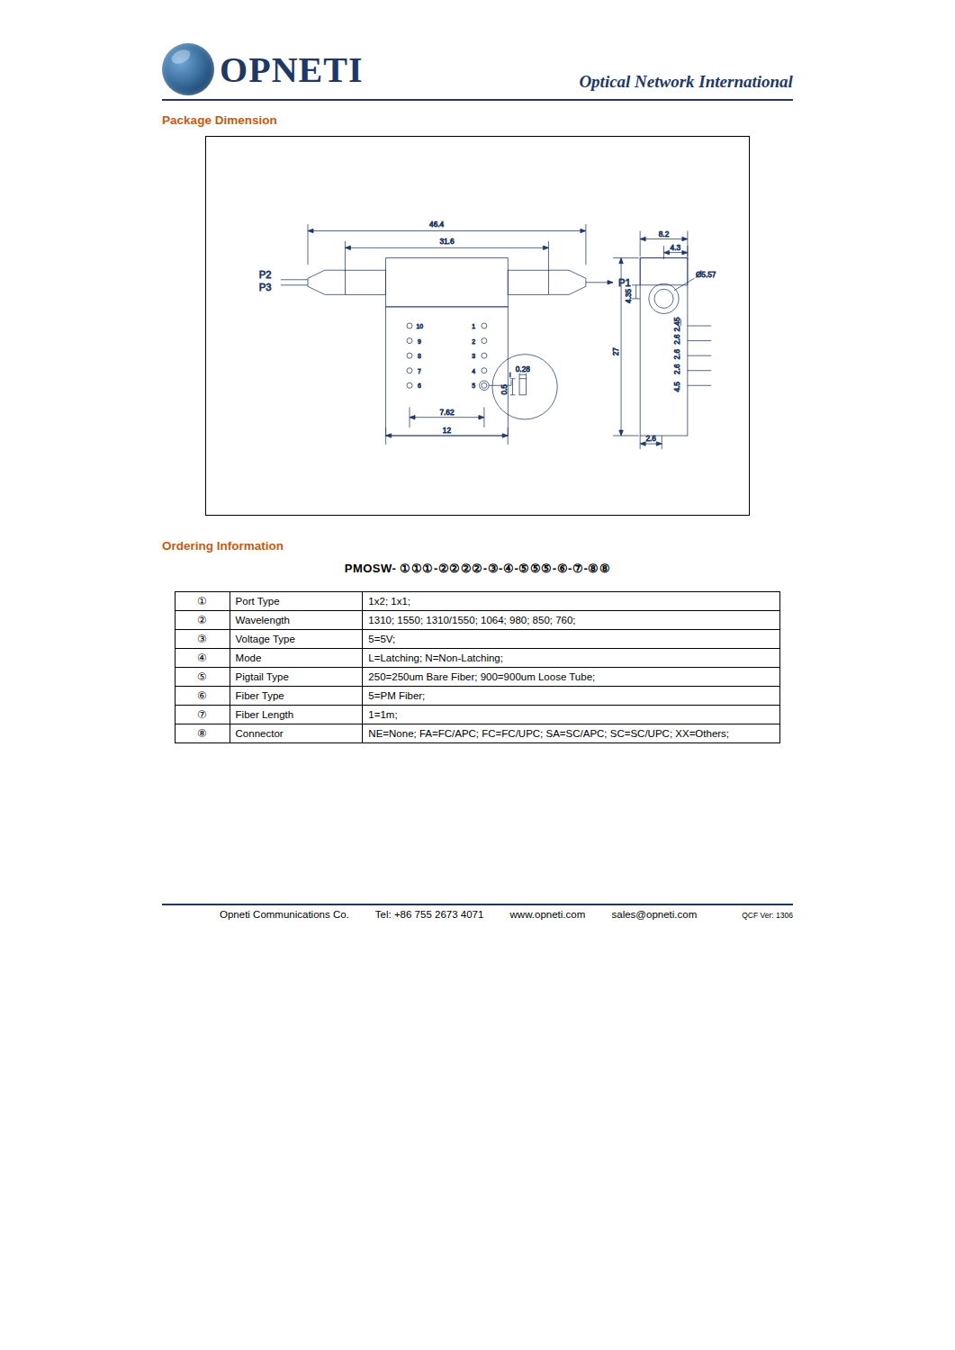OPNETI
Optical Network International
Package Dimension
46.4 31.6 P1 P2 P3 1 2 3 4 5 10 9 8 7 6 I 7.62 12 0.28 0.5 Ø5.57 8.2 4.3 4.35 27 2.45 2.6 2.6 2.6 4.5 2.6
Ordering Information
PMOSW- ①①①-②②②②-③-④-⑤⑤⑤-⑥-⑦-⑧⑧
| ① | Port Type | 1x2; 1x1; |
| ② | Wavelength | 1310; 1550; 1310/1550; 1064; 980; 850; 760; |
| ③ | Voltage Type | 5=5V; |
| ④ | Mode | L=Latching; N=Non-Latching; |
| ⑤ | Pigtail Type | 250=250um Bare Fiber; 900=900um Loose Tube; |
| ⑥ | Fiber Type | 5=PM Fiber; |
| ⑦ | Fiber Length | 1=1m; |
| ⑧ | Connector | NE=None; FA=FC/APC; FC=FC/UPC; SA=SC/APC; SC=SC/UPC; XX=Others; |
Opneti Communications Co. Tel: +86 755 2673 4071 www.opneti.com sales@opneti.com
QCF Ver: 1306